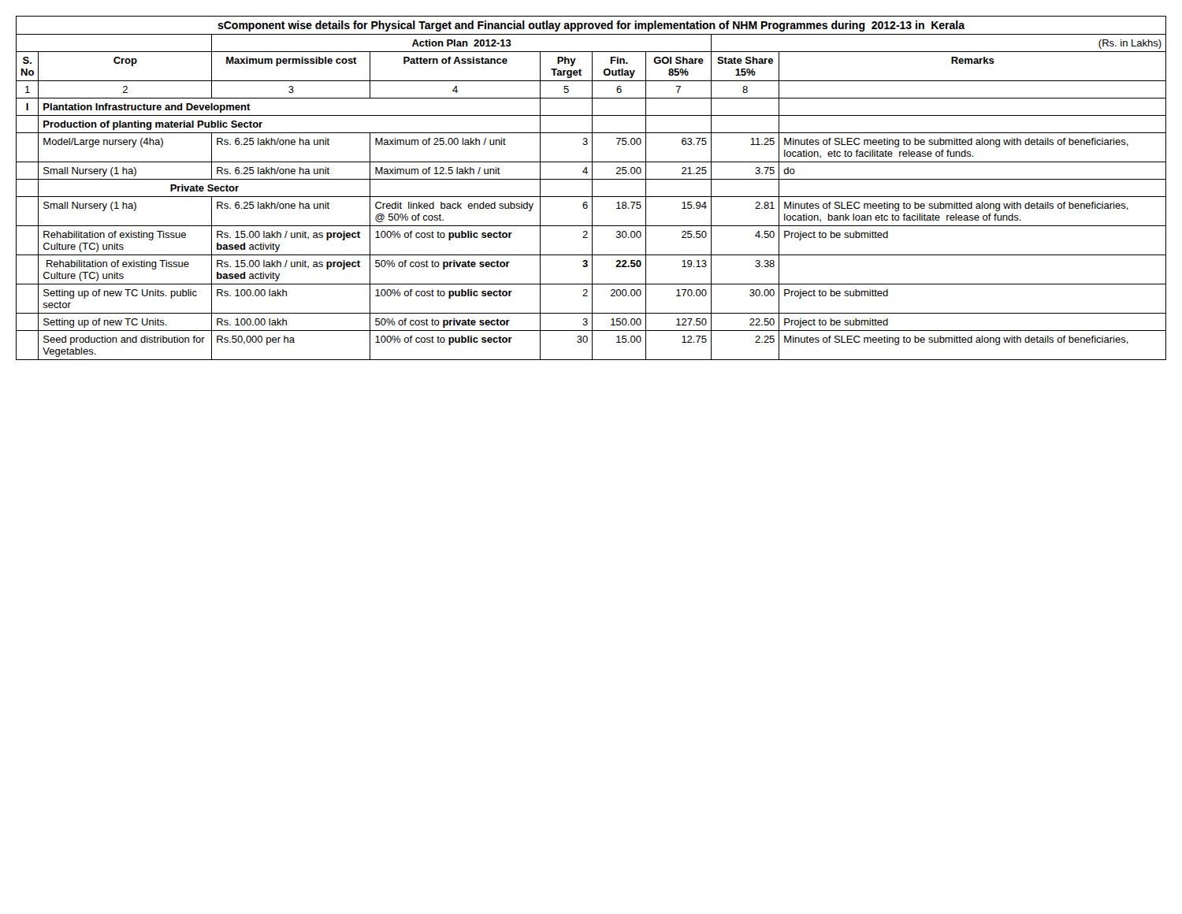| sComponent wise details for Physical Target and Financial outlay approved for implementation of NHM Programmes during 2012-13 in Kerala |
| | Action Plan 2012-13 | (Rs. in Lakhs) |
| S. No | Crop | Maximum permissible cost | Pattern of Assistance | Phy Target | Fin. Outlay | GOI Share 85% | State Share 15% | Remarks |
| 1 | 2 | 3 | 4 | 5 | 6 | 7 | 8 | |
| I | Plantation Infrastructure and Development | | | | | |
| | Production of planting material Public Sector | | | | | |
| | Model/Large nursery (4ha) | Rs. 6.25 lakh/one ha unit | Maximum of 25.00 lakh / unit | 3 | 75.00 | 63.75 | 11.25 | Minutes of SLEC meeting to be submitted along with details of beneficiaries, location, etc to facilitate release of funds. |
| | Small Nursery (1 ha) | Rs. 6.25 lakh/one ha unit | Maximum of 12.5 lakh / unit | 4 | 25.00 | 21.25 | 3.75 | do |
| | Private Sector | | | | | | |
| | Small Nursery (1 ha) | Rs. 6.25 lakh/one ha unit | Credit linked back ended subsidy @ 50% of cost. | 6 | 18.75 | 15.94 | 2.81 | Minutes of SLEC meeting to be submitted along with details of beneficiaries, location, bank loan etc to facilitate release of funds. |
| | Rehabilitation of existing Tissue Culture (TC) units | Rs. 15.00 lakh / unit, as project based activity | 100% of cost to public sector | 2 | 30.00 | 25.50 | 4.50 | Project to be submitted |
| | Rehabilitation of existing Tissue Culture (TC) units | Rs. 15.00 lakh / unit, as project based activity | 50% of cost to private sector | 3 | 22.50 | 19.13 | 3.38 | |
| | Setting up of new TC Units. public sector | Rs. 100.00 lakh | 100% of cost to public sector | 2 | 200.00 | 170.00 | 30.00 | Project to be submitted |
| | Setting up of new TC Units. | Rs. 100.00 lakh | 50% of cost to private sector | 3 | 150.00 | 127.50 | 22.50 | Project to be submitted |
| | Seed production and distribution for Vegetables. | Rs.50,000 per ha | 100% of cost to public sector | 30 | 15.00 | 12.75 | 2.25 | Minutes of SLEC meeting to be submitted along with details of beneficiaries, |